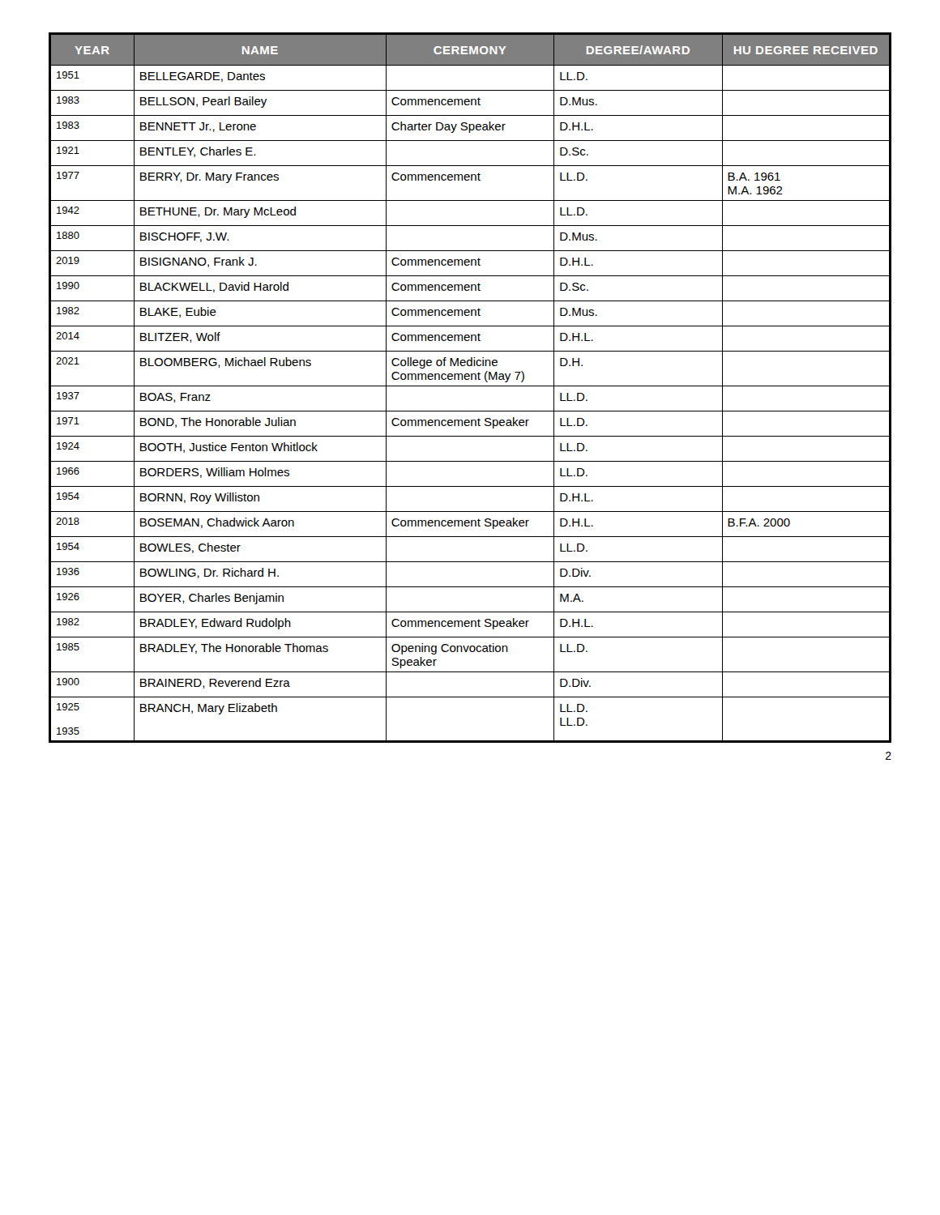| YEAR | NAME | CEREMONY | DEGREE/AWARD | HU DEGREE RECEIVED |
| --- | --- | --- | --- | --- |
| 1951 | BELLEGARDE, Dantes | | LL.D. | |
| 1983 | BELLSON, Pearl Bailey | Commencement | D.Mus. | |
| 1983 | BENNETT Jr., Lerone | Charter Day Speaker | D.H.L. | |
| 1921 | BENTLEY, Charles E. | | D.Sc. | |
| 1977 | BERRY, Dr. Mary Frances | Commencement | LL.D. | B.A. 1961 M.A. 1962 |
| 1942 | BETHUNE, Dr. Mary McLeod | | LL.D. | |
| 1880 | BISCHOFF, J.W. | | D.Mus. | |
| 2019 | BISIGNANO, Frank J. | Commencement | D.H.L. | |
| 1990 | BLACKWELL, David Harold | Commencement | D.Sc. | |
| 1982 | BLAKE, Eubie | Commencement | D.Mus. | |
| 2014 | BLITZER, Wolf | Commencement | D.H.L. | |
| 2021 | BLOOMBERG, Michael Rubens | College of Medicine Commencement (May 7) | D.H. | |
| 1937 | BOAS, Franz | | LL.D. | |
| 1971 | BOND, The Honorable Julian | Commencement Speaker | LL.D. | |
| 1924 | BOOTH, Justice Fenton Whitlock | | LL.D. | |
| 1966 | BORDERS, William Holmes | | LL.D. | |
| 1954 | BORNN, Roy Williston | | D.H.L. | |
| 2018 | BOSEMAN, Chadwick Aaron | Commencement Speaker | D.H.L. | B.F.A. 2000 |
| 1954 | BOWLES, Chester | | LL.D. | |
| 1936 | BOWLING, Dr. Richard H. | | D.Div. | |
| 1926 | BOYER, Charles Benjamin | | M.A. | |
| 1982 | BRADLEY, Edward Rudolph | Commencement Speaker | D.H.L. | |
| 1985 | BRADLEY, The Honorable Thomas | Opening Convocation Speaker | LL.D. | |
| 1900 | BRAINERD, Reverend Ezra | | D.Div. | |
| 1925 1935 | BRANCH, Mary Elizabeth | | LL.D. LL.D. | |
2